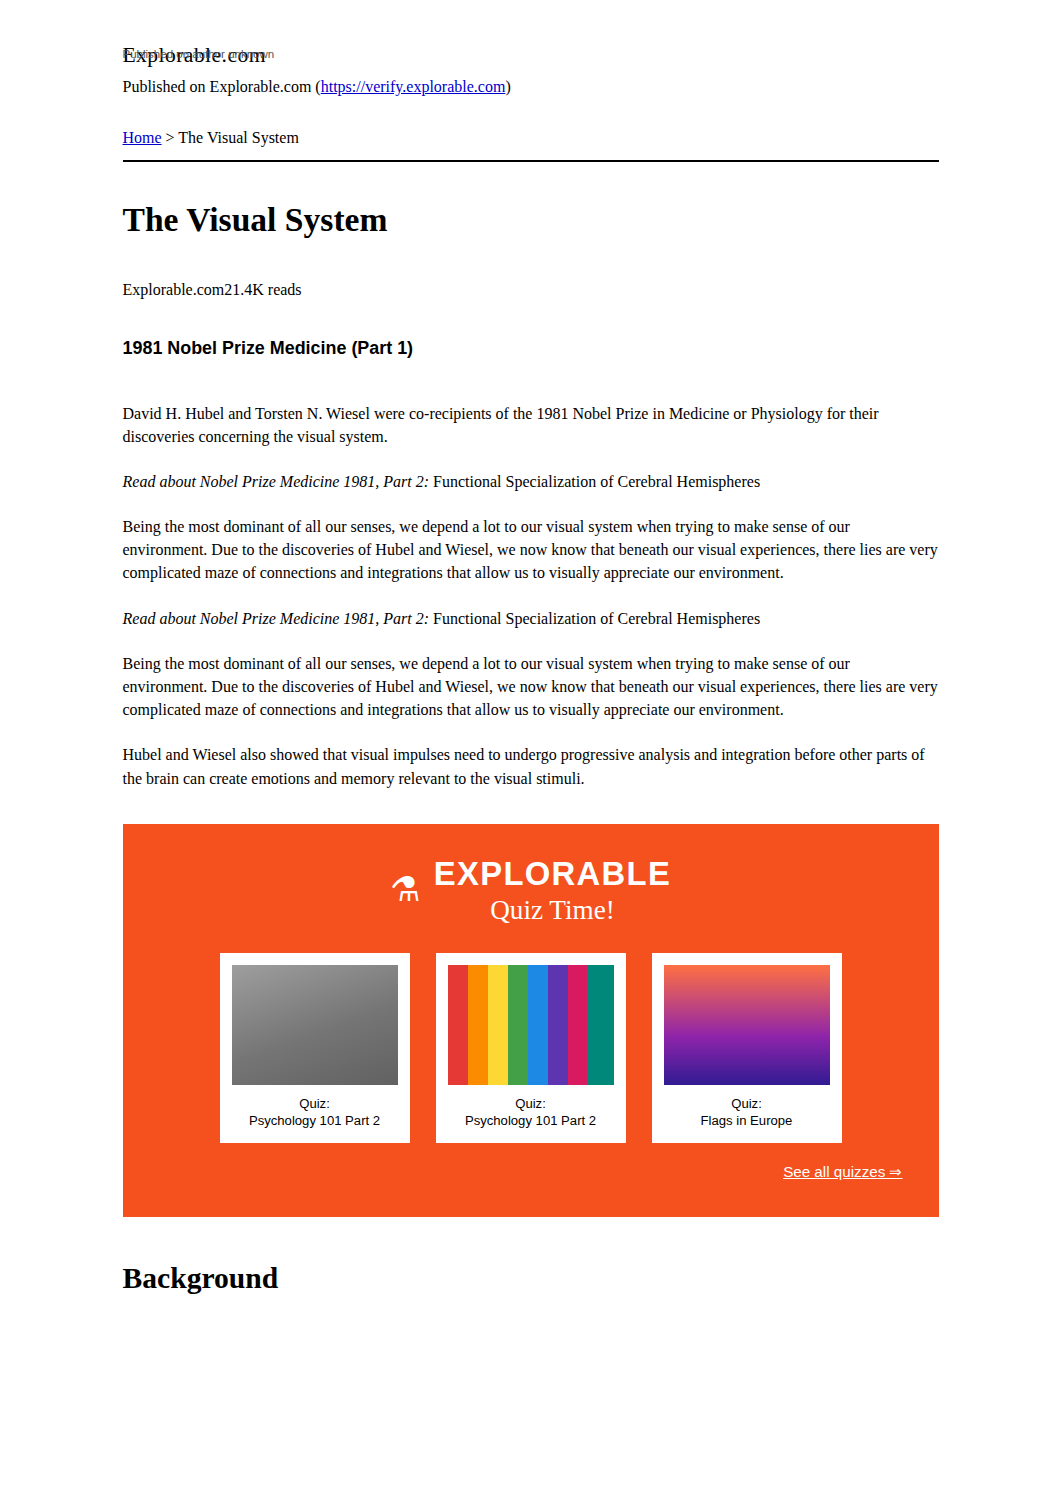Explorable.com
Published on author unknown
Published on Explorable.com (https://verify.explorable.com)
Home > The Visual System
The Visual System
Explorable.com21.4K reads
1981 Nobel Prize Medicine (Part 1)
David H. Hubel and Torsten N. Wiesel were co-recipients of the 1981 Nobel Prize in Medicine or Physiology for their discoveries concerning the visual system.
Read about Nobel Prize Medicine 1981, Part 2: Functional Specialization of Cerebral Hemispheres
Being the most dominant of all our senses, we depend a lot to our visual system when trying to make sense of our environment. Due to the discoveries of Hubel and Wiesel, we now know that beneath our visual experiences, there lies are very complicated maze of connections and integrations that allow us to visually appreciate our environment.
Read about Nobel Prize Medicine 1981, Part 2: Functional Specialization of Cerebral Hemispheres
Being the most dominant of all our senses, we depend a lot to our visual system when trying to make sense of our environment. Due to the discoveries of Hubel and Wiesel, we now know that beneath our visual experiences, there lies are very complicated maze of connections and integrations that allow us to visually appreciate our environment.
Hubel and Wiesel also showed that visual impulses need to undergo progressive analysis and integration before other parts of the brain can create emotions and memory relevant to the visual stimuli.
⚗
EXPLORABLE
Quiz Time!
Quiz:
Psychology 101 Part 2
Quiz:
Psychology 101 Part 2
Quiz:
Flags in Europe
See all quizzes ⇒
Background